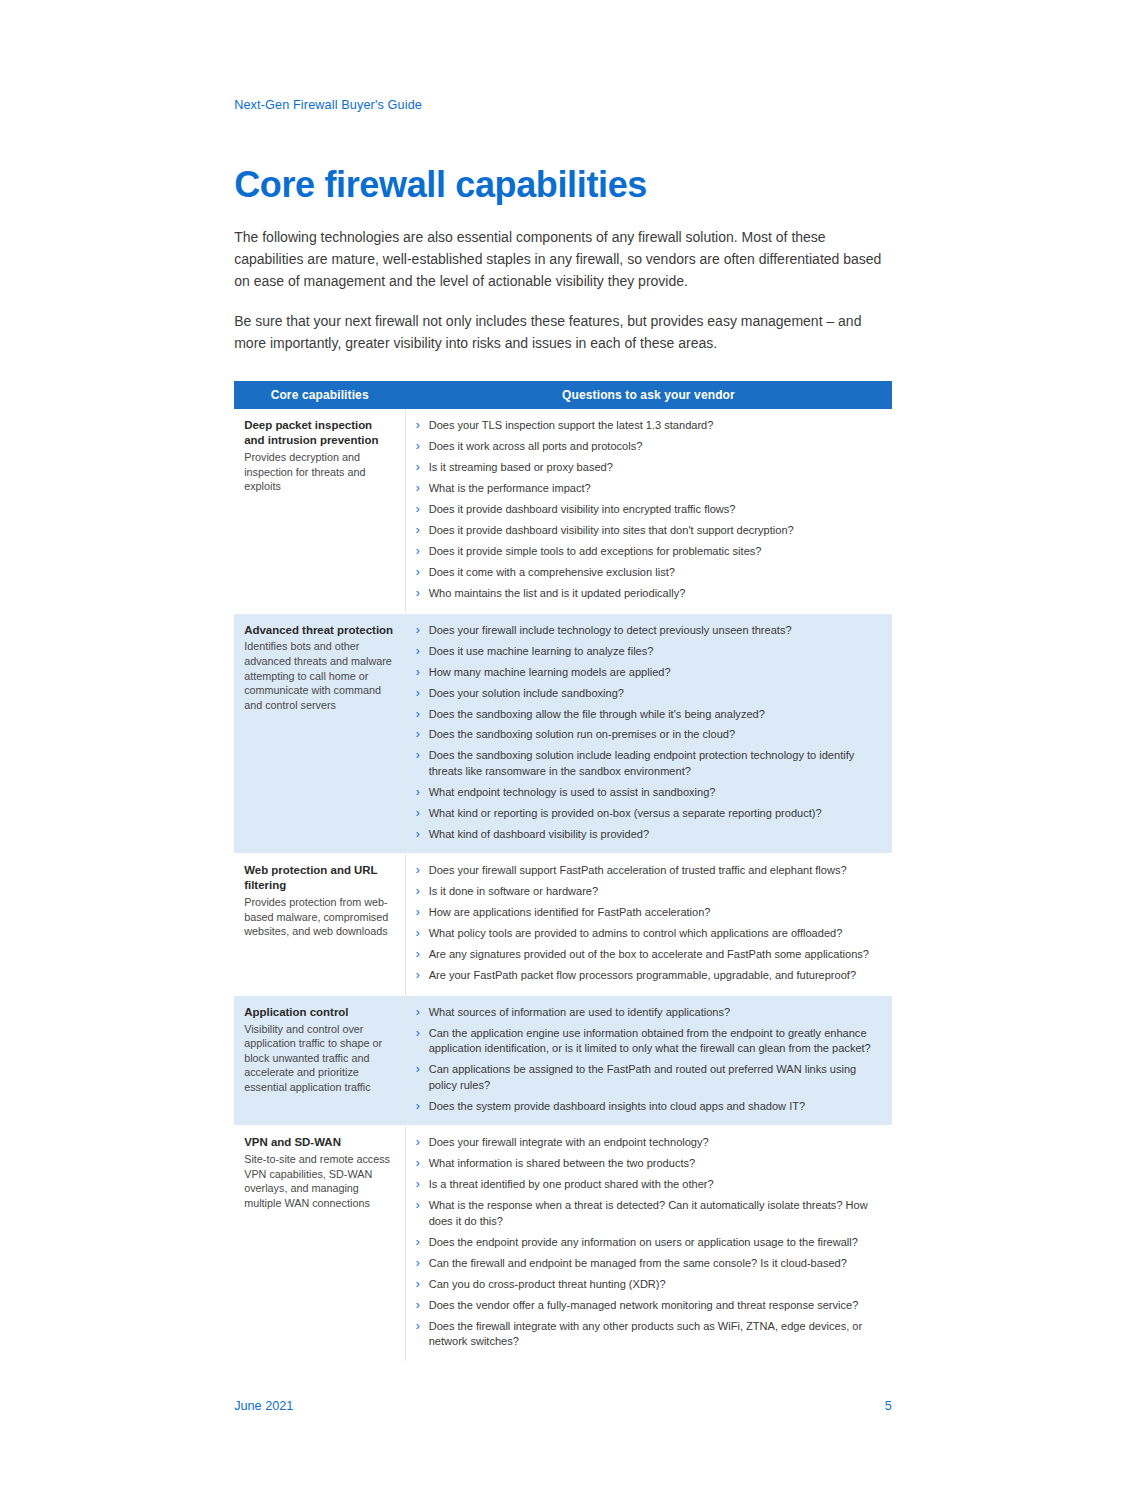Next-Gen Firewall Buyer's Guide
Core firewall capabilities
The following technologies are also essential components of any firewall solution. Most of these capabilities are mature, well-established staples in any firewall, so vendors are often differentiated based on ease of management and the level of actionable visibility they provide.
Be sure that your next firewall not only includes these features, but provides easy management – and more importantly, greater visibility into risks and issues in each of these areas.
| Core capabilities | Questions to ask your vendor |
| --- | --- |
| Deep packet inspection and intrusion prevention Provides decryption and inspection for threats and exploits | Does your TLS inspection support the latest 1.3 standard? Does it work across all ports and protocols? Is it streaming based or proxy based? What is the performance impact? Does it provide dashboard visibility into encrypted traffic flows? Does it provide dashboard visibility into sites that don't support decryption? Does it provide simple tools to add exceptions for problematic sites? Does it come with a comprehensive exclusion list? Who maintains the list and is it updated periodically? |
| Advanced threat protection Identifies bots and other advanced threats and malware attempting to call home or communicate with command and control servers | Does your firewall include technology to detect previously unseen threats? Does it use machine learning to analyze files? How many machine learning models are applied? Does your solution include sandboxing? Does the sandboxing allow the file through while it's being analyzed? Does the sandboxing solution run on-premises or in the cloud? Does the sandboxing solution include leading endpoint protection technology to identify threats like ransomware in the sandbox environment? What endpoint technology is used to assist in sandboxing? What kind or reporting is provided on-box (versus a separate reporting product)? What kind of dashboard visibility is provided? |
| Web protection and URL filtering Provides protection from web-based malware, compromised websites, and web downloads | Does your firewall support FastPath acceleration of trusted traffic and elephant flows? Is it done in software or hardware? How are applications identified for FastPath acceleration? What policy tools are provided to admins to control which applications are offloaded? Are any signatures provided out of the box to accelerate and FastPath some applications? Are your FastPath packet flow processors programmable, upgradable, and futureproof? |
| Application control Visibility and control over application traffic to shape or block unwanted traffic and accelerate and prioritize essential application traffic | What sources of information are used to identify applications? Can the application engine use information obtained from the endpoint to greatly enhance application identification, or is it limited to only what the firewall can glean from the packet? Can applications be assigned to the FastPath and routed out preferred WAN links using policy rules? Does the system provide dashboard insights into cloud apps and shadow IT? |
| VPN and SD-WAN Site-to-site and remote access VPN capabilities, SD-WAN overlays, and managing multiple WAN connections | Does your firewall integrate with an endpoint technology? What information is shared between the two products? Is a threat identified by one product shared with the other? What is the response when a threat is detected? Can it automatically isolate threats? How does it do this? Does the endpoint provide any information on users or application usage to the firewall? Can the firewall and endpoint be managed from the same console? Is it cloud-based? Can you do cross-product threat hunting (XDR)? Does the vendor offer a fully-managed network monitoring and threat response service? Does the firewall integrate with any other products such as WiFi, ZTNA, edge devices, or network switches? |
June 2021
5